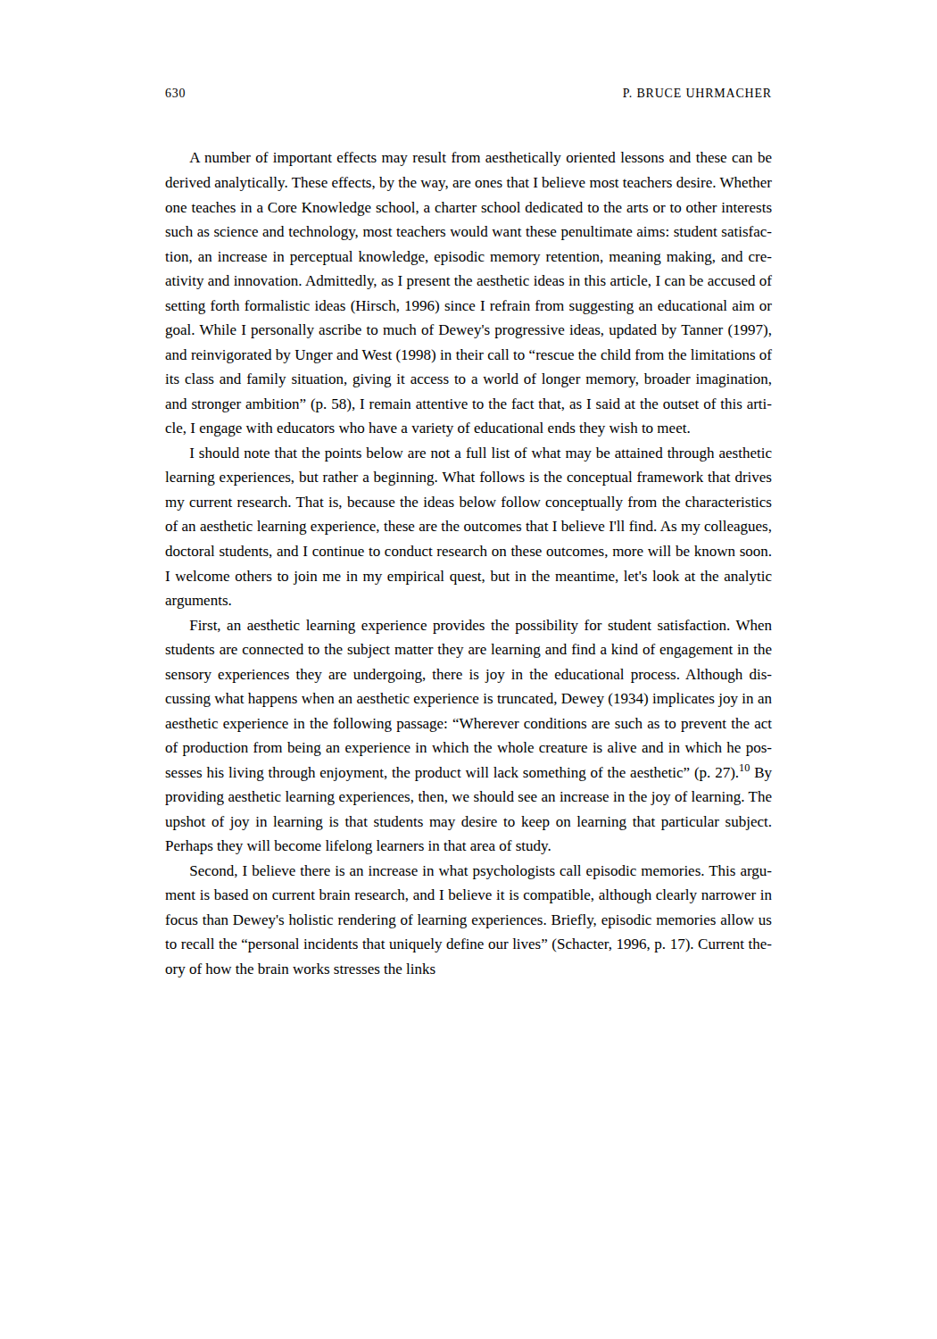630 P. Bruce Uhrmacher
A number of important effects may result from aesthetically oriented lessons and these can be derived analytically. These effects, by the way, are ones that I believe most teachers desire. Whether one teaches in a Core Knowledge school, a charter school dedicated to the arts or to other interests such as science and technology, most teachers would want these penultimate aims: student satisfaction, an increase in perceptual knowledge, episodic memory retention, meaning making, and creativity and innovation. Admittedly, as I present the aesthetic ideas in this article, I can be accused of setting forth formalistic ideas (Hirsch, 1996) since I refrain from suggesting an educational aim or goal. While I personally ascribe to much of Dewey's progressive ideas, updated by Tanner (1997), and reinvigorated by Unger and West (1998) in their call to “rescue the child from the limitations of its class and family situation, giving it access to a world of longer memory, broader imagination, and stronger ambition” (p. 58), I remain attentive to the fact that, as I said at the outset of this article, I engage with educators who have a variety of educational ends they wish to meet.
I should note that the points below are not a full list of what may be attained through aesthetic learning experiences, but rather a beginning. What follows is the conceptual framework that drives my current research. That is, because the ideas below follow conceptually from the characteristics of an aesthetic learning experience, these are the outcomes that I believe I'll find. As my colleagues, doctoral students, and I continue to conduct research on these outcomes, more will be known soon. I welcome others to join me in my empirical quest, but in the meantime, let's look at the analytic arguments.
First, an aesthetic learning experience provides the possibility for student satisfaction. When students are connected to the subject matter they are learning and find a kind of engagement in the sensory experiences they are undergoing, there is joy in the educational process. Although discussing what happens when an aesthetic experience is truncated, Dewey (1934) implicates joy in an aesthetic experience in the following passage: “Wherever conditions are such as to prevent the act of production from being an experience in which the whole creature is alive and in which he possesses his living through enjoyment, the product will lack something of the aesthetic” (p. 27).10 By providing aesthetic learning experiences, then, we should see an increase in the joy of learning. The upshot of joy in learning is that students may desire to keep on learning that particular subject. Perhaps they will become lifelong learners in that area of study.
Second, I believe there is an increase in what psychologists call episodic memories. This argument is based on current brain research, and I believe it is compatible, although clearly narrower in focus than Dewey's holistic rendering of learning experiences. Briefly, episodic memories allow us to recall the “personal incidents that uniquely define our lives” (Schacter, 1996, p. 17). Current theory of how the brain works stresses the links